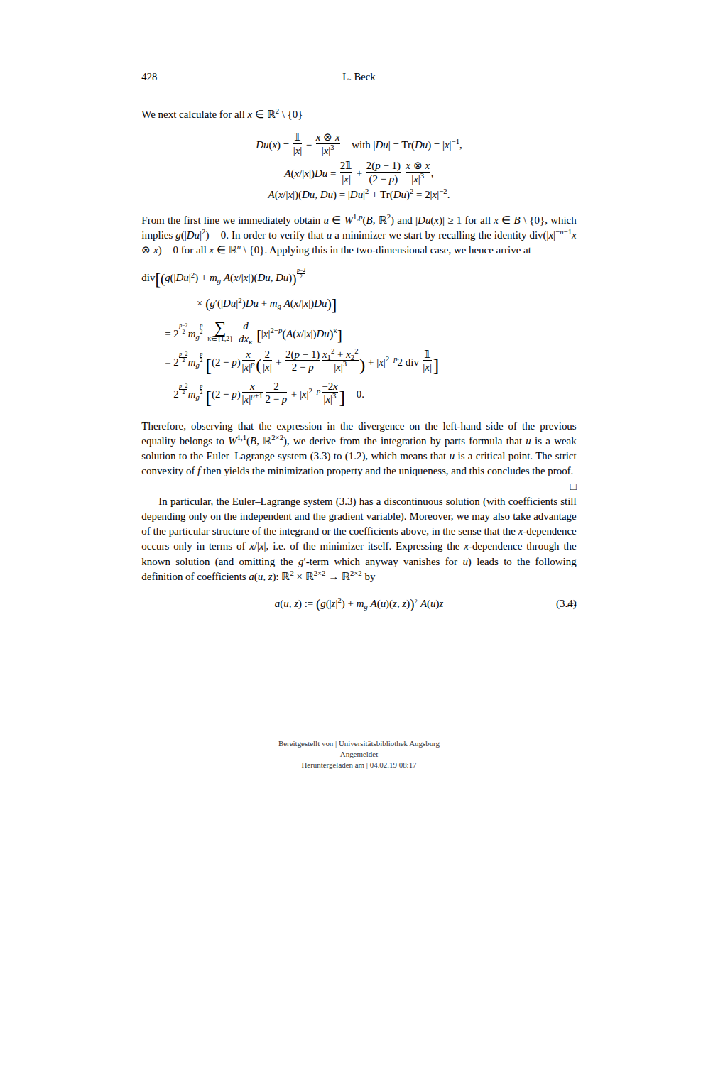428
L. Beck
We next calculate for all x ∈ ℝ2 \ {0}
Du(x) = 𝟙|x| − x ⊗ x|x|3 with |Du| = Tr(Du) = |x|−1, A(x/|x|)Du = 2𝟙|x| + 2(p − 1)(2 − p) x ⊗ x|x|3, A(x/|x|)(Du, Du) = |Du|2 + Tr(Du)2 = 2|x|−2.
From the first line we immediately obtain u ∈ W1,p(B, ℝ2) and |Du(x)| ≥ 1 for all x ∈ B \ {0}, which implies g(|Du|2) = 0. In order to verify that u a minimizer we start by recalling the identity div(|x|−n−1x ⊗ x) = 0 for all x ∈ ℝn \ {0}. Applying this in the two-dimensional case, we hence arrive at
div[(g(|Du|2) + mg A(x/|x|)(Du, Du))p−22 × (g′(|Du|2)Du + mg A(x/|x|)Du)] = 2p−22mgp 2 ∑κ∈{1,2} ddxκ [|x|2−p(A(x/|x|)Du)κ] = 2p−22mgp 2 [(2 − p)x|x|p(2|x| + 2(p − 1) 2 − p x12 + x22|x|3) + |x|2−p2 div 𝟙|x|] = 2p−22mgp 2 [(2 − p)x|x|p+122 − p + |x|2−p−2x|x|3] = 0.
Therefore, observing that the expression in the divergence on the left-hand side of the previous equality belongs to W1,1(B, ℝ2×2), we derive from the integration by parts formula that u is a weak solution to the Euler–Lagrange system (3.3) to (1.2), which means that u is a critical point. The strict convexity of f then yields the minimization property and the uniqueness, and this concludes the proof. □
In particular, the Euler–Lagrange system (3.3) has a discontinuous solution (with coefficients still depending only on the independent and the gradient variable). Moreover, we may also take advantage of the particular structure of the integrand or the coefficients above, in the sense that the x-dependence occurs only in terms of x/|x|, i.e. of the minimizer itself. Expressing the x-dependence through the known solution (and omitting the g′-term which anyway vanishes for u) leads to the following definition of coefficients a(u, z): ℝ2 × ℝ2×2 → ℝ2×2 by
a(u, z) := (g(|z|2) + mg A(u)(z, z))p−22 A(u)z
(3.4)
Bereitgestellt von | Universitätsbibliothek Augsburg
Angemeldet
Heruntergeladen am | 04.02.19 08:17